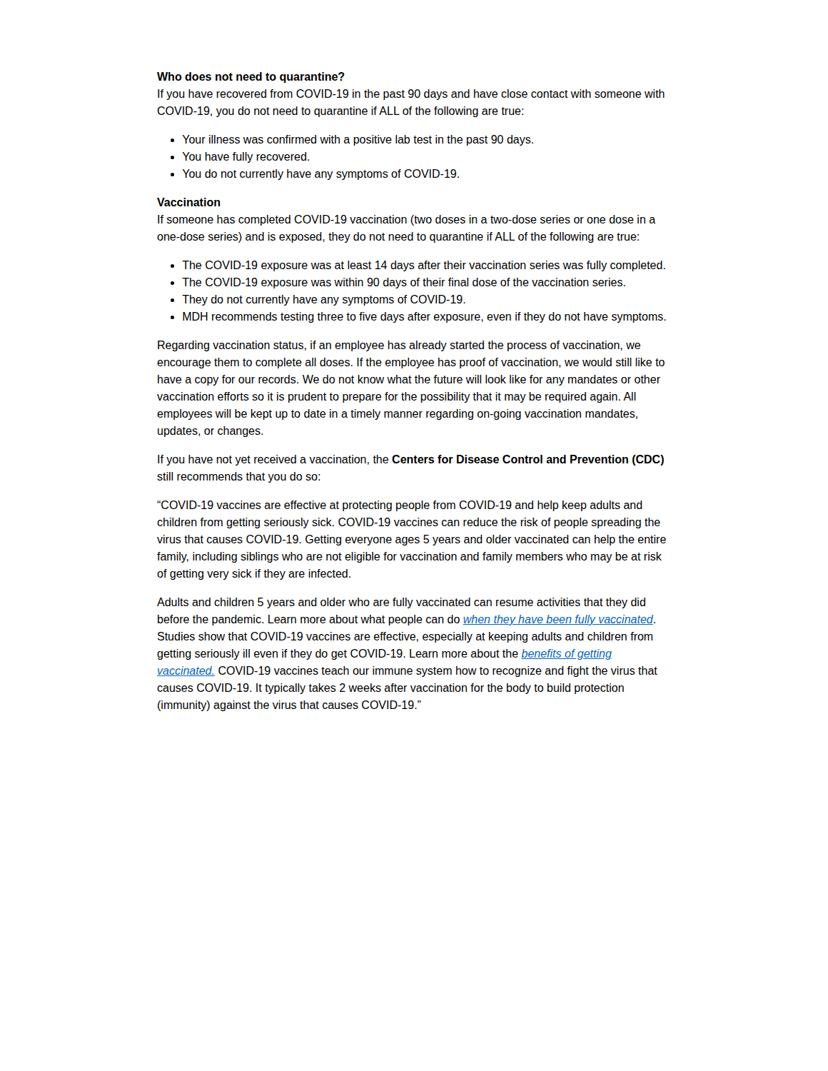Who does not need to quarantine?
If you have recovered from COVID-19 in the past 90 days and have close contact with someone with COVID-19, you do not need to quarantine if ALL of the following are true:
Your illness was confirmed with a positive lab test in the past 90 days.
You have fully recovered.
You do not currently have any symptoms of COVID-19.
Vaccination
If someone has completed COVID-19 vaccination (two doses in a two-dose series or one dose in a one-dose series) and is exposed, they do not need to quarantine if ALL of the following are true:
The COVID-19 exposure was at least 14 days after their vaccination series was fully completed.
The COVID-19 exposure was within 90 days of their final dose of the vaccination series.
They do not currently have any symptoms of COVID-19.
MDH recommends testing three to five days after exposure, even if they do not have symptoms.
Regarding vaccination status, if an employee has already started the process of vaccination, we encourage them to complete all doses. If the employee has proof of vaccination, we would still like to have a copy for our records. We do not know what the future will look like for any mandates or other vaccination efforts so it is prudent to prepare for the possibility that it may be required again. All employees will be kept up to date in a timely manner regarding on-going vaccination mandates, updates, or changes.
If you have not yet received a vaccination, the Centers for Disease Control and Prevention (CDC) still recommends that you do so:
“COVID-19 vaccines are effective at protecting people from COVID-19 and help keep adults and children from getting seriously sick. COVID-19 vaccines can reduce the risk of people spreading the virus that causes COVID-19. Getting everyone ages 5 years and older vaccinated can help the entire family, including siblings who are not eligible for vaccination and family members who may be at risk of getting very sick if they are infected.
Adults and children 5 years and older who are fully vaccinated can resume activities that they did before the pandemic. Learn more about what people can do when they have been fully vaccinated. Studies show that COVID-19 vaccines are effective, especially at keeping adults and children from getting seriously ill even if they do get COVID-19. Learn more about the benefits of getting vaccinated. COVID-19 vaccines teach our immune system how to recognize and fight the virus that causes COVID-19. It typically takes 2 weeks after vaccination for the body to build protection (immunity) against the virus that causes COVID-19.”